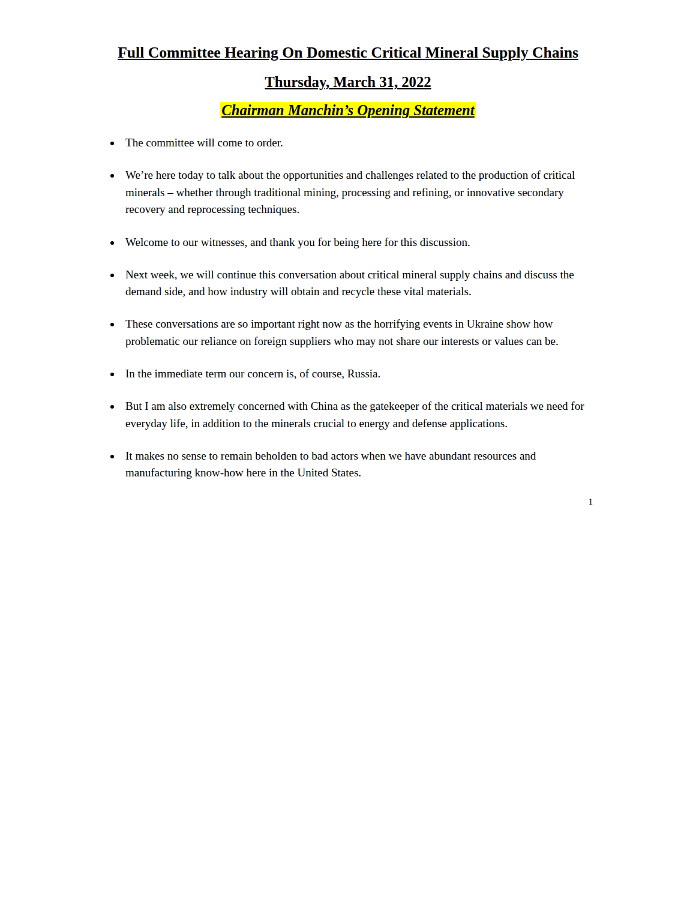Full Committee Hearing On Domestic Critical Mineral Supply Chains
Thursday, March 31, 2022
Chairman Manchin’s Opening Statement
The committee will come to order.
We’re here today to talk about the opportunities and challenges related to the production of critical minerals – whether through traditional mining, processing and refining, or innovative secondary recovery and reprocessing techniques.
Welcome to our witnesses, and thank you for being here for this discussion.
Next week, we will continue this conversation about critical mineral supply chains and discuss the demand side, and how industry will obtain and recycle these vital materials.
These conversations are so important right now as the horrifying events in Ukraine show how problematic our reliance on foreign suppliers who may not share our interests or values can be.
In the immediate term our concern is, of course, Russia.
But I am also extremely concerned with China as the gatekeeper of the critical materials we need for everyday life, in addition to the minerals crucial to energy and defense applications.
It makes no sense to remain beholden to bad actors when we have abundant resources and manufacturing know-how here in the United States.
1